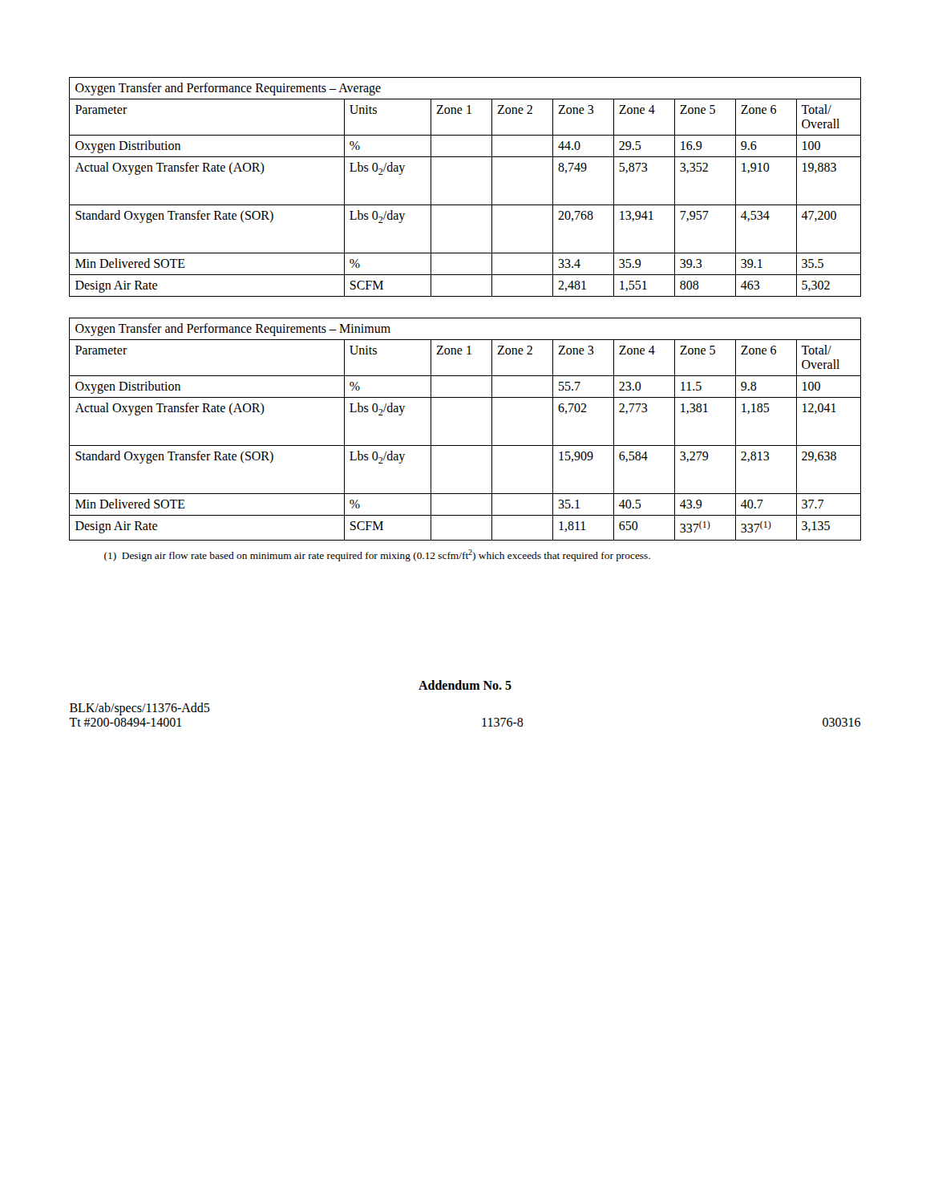Oxygen Transfer and Performance Requirements – Average
| Parameter | Units | Zone 1 | Zone 2 | Zone 3 | Zone 4 | Zone 5 | Zone 6 | Total/ Overall |
| --- | --- | --- | --- | --- | --- | --- | --- | --- |
| Oxygen Distribution | % | | | 44.0 | 29.5 | 16.9 | 9.6 | 100 |
| Actual Oxygen Transfer Rate (AOR) | Lbs 0 2 /day | | | 8,749 | 5,873 | 3,352 | 1,910 | 19,883 |
| Standard Oxygen Transfer Rate (SOR) | Lbs 0 2 /day | | | 20,768 | 13,941 | 7,957 | 4,534 | 47,200 |
| Min Delivered SOTE | % | | | 33.4 | 35.9 | 39.3 | 39.1 | 35.5 |
| Design Air Rate | SCFM | | | 2,481 | 1,551 | 808 | 463 | 5,302 |
Oxygen Transfer and Performance Requirements – Minimum
| Parameter | Units | Zone 1 | Zone 2 | Zone 3 | Zone 4 | Zone 5 | Zone 6 | Total/ Overall |
| --- | --- | --- | --- | --- | --- | --- | --- | --- |
| Oxygen Distribution | % | | | 55.7 | 23.0 | 11.5 | 9.8 | 100 |
| Actual Oxygen Transfer Rate (AOR) | Lbs 0 2 /day | | | 6,702 | 2,773 | 1,381 | 1,185 | 12,041 |
| Standard Oxygen Transfer Rate (SOR) | Lbs 0 2 /day | | | 15,909 | 6,584 | 3,279 | 2,813 | 29,638 |
| Min Delivered SOTE | % | | | 35.1 | 40.5 | 43.9 | 40.7 | 37.7 |
| Design Air Rate | SCFM | | | 1,811 | 650 | 337 (1) | 337 (1) | 3,135 |
(1) Design air flow rate based on minimum air rate required for mixing (0.12 scfm/ft2) which exceeds that required for process.
Addendum No. 5
BLK/ab/specs/11376-Add5
Tt #200-08494-14001
11376-8
030316